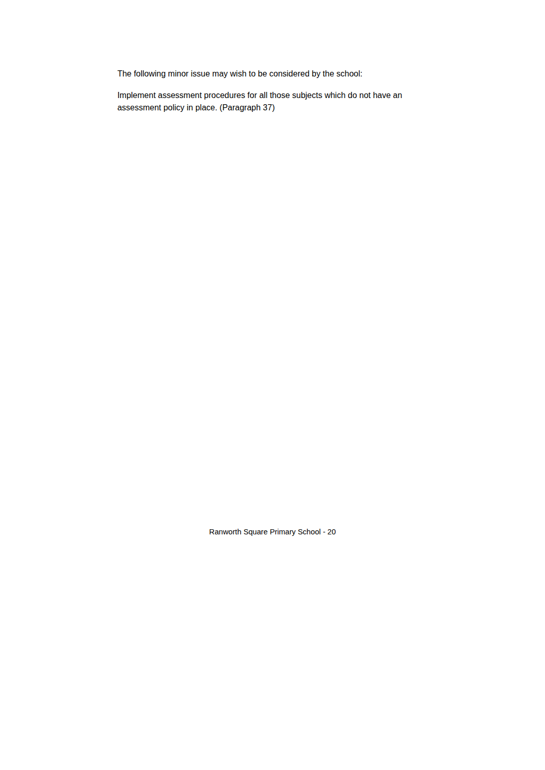The following minor issue may wish to be considered by the school:
Implement assessment procedures for all those subjects which do not have an assessment policy in place. (Paragraph 37)
Ranworth Square Primary School - 20